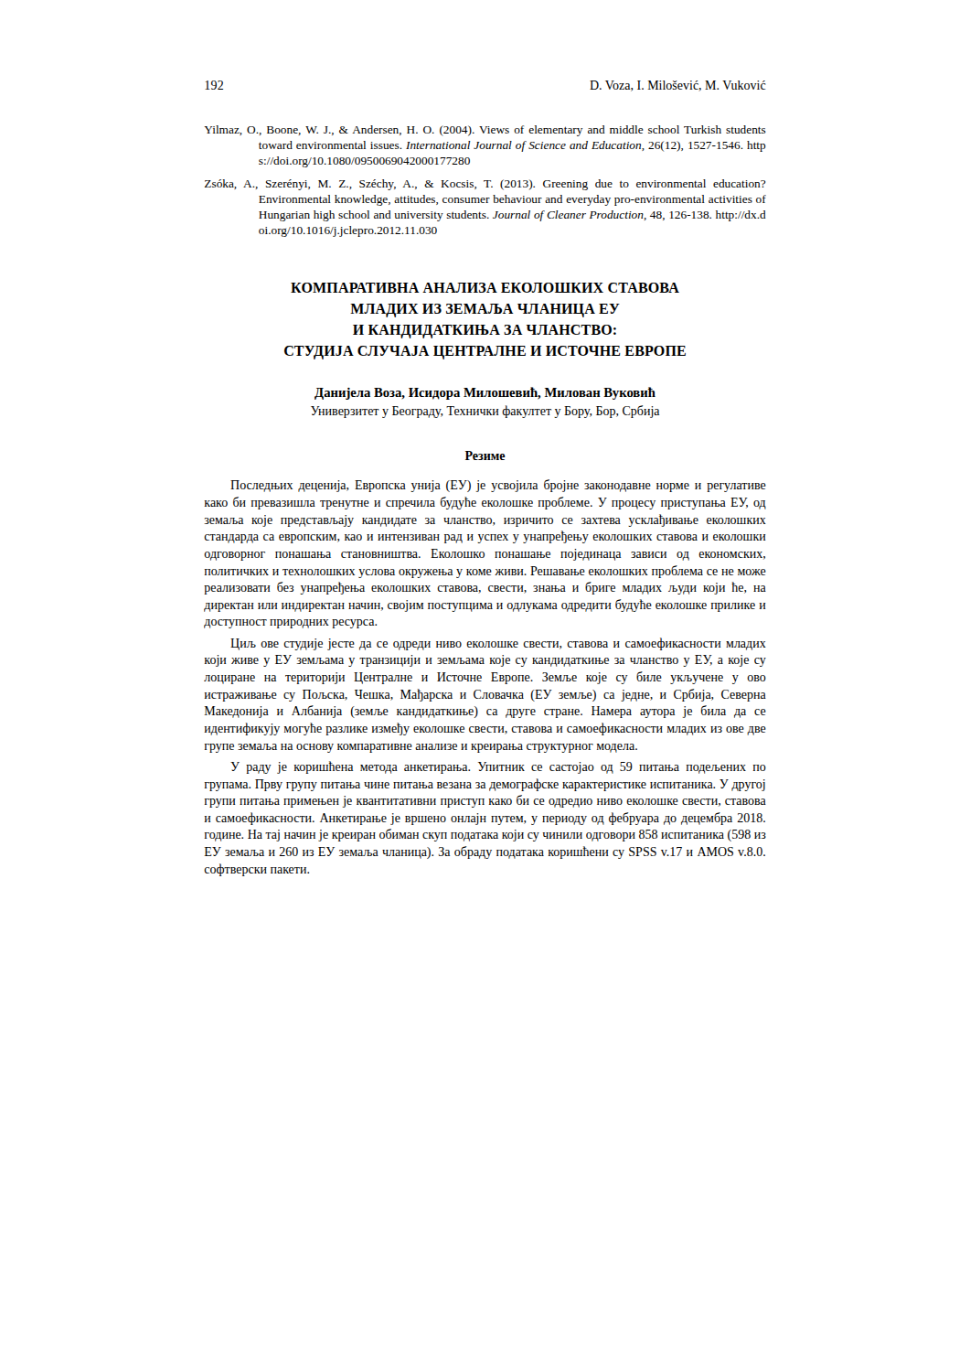192 D. Voza, I. Milošević, M. Vuković
Yilmaz, O., Boone, W. J., & Andersen, H. O. (2004). Views of elementary and middle school Turkish students toward environmental issues. International Journal of Science and Education, 26(12), 1527-1546. https://doi.org/10.1080/0950069042000177280
Zsóka, A., Szerényi, M. Z., Széchy, A., & Kocsis, T. (2013). Greening due to environmental education? Environmental knowledge, attitudes, consumer behaviour and everyday pro-environmental activities of Hungarian high school and university students. Journal of Cleaner Production, 48, 126-138. http://dx.doi.org/10.1016/j.jclepro.2012.11.030
Компаративна анализа еколошких ставова
младих из земаља чланица ЕУ
и кандидаткиња за чланство:
студија случаја централне и источне Европе
Данијела Воза, Исидора Милошевић, Милован Вуковић
Универзитет у Београду, Технички факултет у Бору, Бор, Србија
Резиме
Последњих деценија, Европска унија (ЕУ) је усвојила бројне законодавне норме и регулативе како би превазишла тренутне и спречила будуће еколошке проблеме. У процесу приступања ЕУ, од земаља које представљају кандидате за чланство, изричито се захтева усклађивање еколошких стандарда са европским, као и интензиван рад и успех у унапређењу еколошких ставова и еколошки одговорног понашања становништва. Еколошко понашање појединаца зависи од економских, политичких и технолошких услова окружења у коме живи. Решавање еколошких проблема се не може реализовати без унапређења еколошких ставова, свести, знања и бриге младих људи који ће, на директан или индиректан начин, својим поступцима и одлукама одредити будуће еколошке прилике и доступност природних ресурса.
Циљ ове студије јесте да се одреди ниво еколошке свести, ставова и самоефикасности младих који живе у ЕУ земљама у транзицији и земљама које су кандидаткиње за чланство у ЕУ, а које су лоциране на територији Централне и Источне Европе. Земље које су биле укључене у ово истраживање су Пољска, Чешка, Мађарска и Словачка (ЕУ земље) са једне, и Србија, Северна Македонија и Албанија (земље кандидаткиње) са друге стране. Намера аутора је била да се идентификују могуће разлике између еколошке свести, ставова и самоефикасности младих из ове две групе земаља на основу компаративне анализе и креирања структурног модела.
У раду је коришћена метода анкетирања. Упитник се састојао од 59 питања подељених по групама. Прву групу питања чине питања везана за демографске карактеристике испитаника. У другој групи питања примењен је квантитативни приступ како би се одредио ниво еколошке свести, ставова и самоефикасности. Анкетирање је вршено онлајн путем, у периоду од фебруара до децембра 2018. године. На тај начин је креиран обиман скуп података који су чинили одговори 858 испитаника (598 из ЕУ земаља и 260 из ЕУ земаља чланица). За обраду података коришћени су SPSS v.17 и AMOS v.8.0. софтверски пакети.